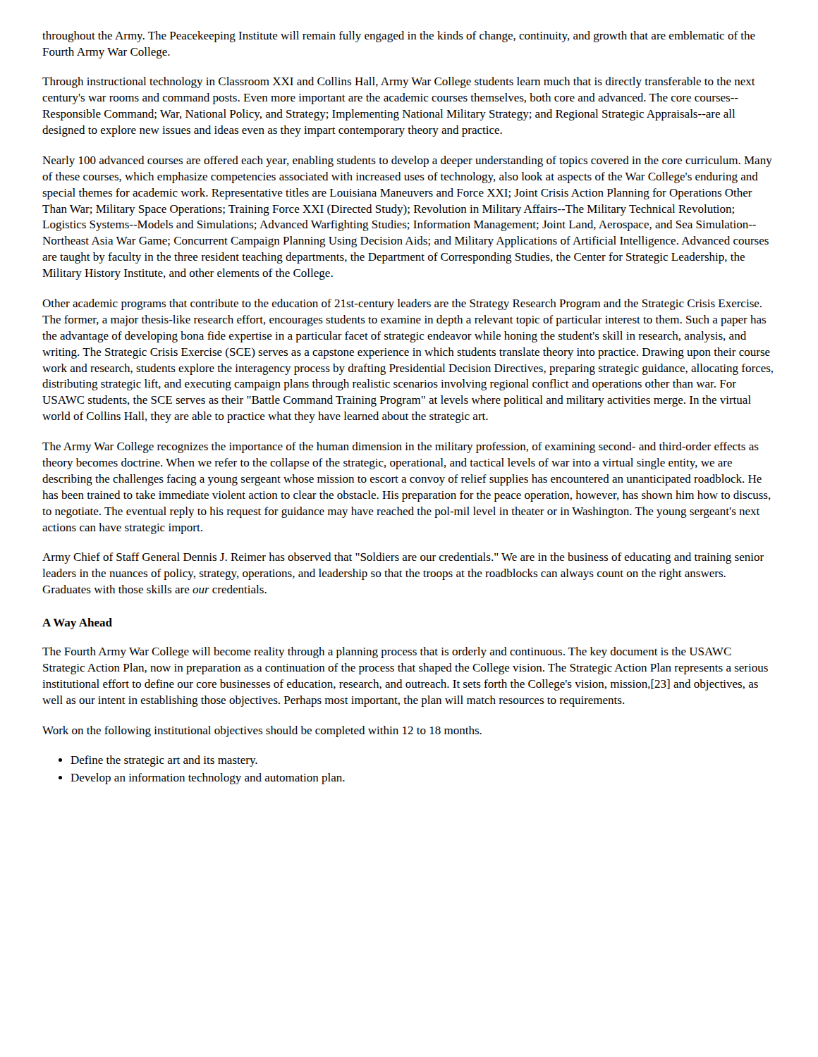throughout the Army. The Peacekeeping Institute will remain fully engaged in the kinds of change, continuity, and growth that are emblematic of the Fourth Army War College.
Through instructional technology in Classroom XXI and Collins Hall, Army War College students learn much that is directly transferable to the next century's war rooms and command posts. Even more important are the academic courses themselves, both core and advanced. The core courses--Responsible Command; War, National Policy, and Strategy; Implementing National Military Strategy; and Regional Strategic Appraisals--are all designed to explore new issues and ideas even as they impart contemporary theory and practice.
Nearly 100 advanced courses are offered each year, enabling students to develop a deeper understanding of topics covered in the core curriculum. Many of these courses, which emphasize competencies associated with increased uses of technology, also look at aspects of the War College's enduring and special themes for academic work. Representative titles are Louisiana Maneuvers and Force XXI; Joint Crisis Action Planning for Operations Other Than War; Military Space Operations; Training Force XXI (Directed Study); Revolution in Military Affairs--The Military Technical Revolution; Logistics Systems--Models and Simulations; Advanced Warfighting Studies; Information Management; Joint Land, Aerospace, and Sea Simulation--Northeast Asia War Game; Concurrent Campaign Planning Using Decision Aids; and Military Applications of Artificial Intelligence. Advanced courses are taught by faculty in the three resident teaching departments, the Department of Corresponding Studies, the Center for Strategic Leadership, the Military History Institute, and other elements of the College.
Other academic programs that contribute to the education of 21st-century leaders are the Strategy Research Program and the Strategic Crisis Exercise. The former, a major thesis-like research effort, encourages students to examine in depth a relevant topic of particular interest to them. Such a paper has the advantage of developing bona fide expertise in a particular facet of strategic endeavor while honing the student's skill in research, analysis, and writing. The Strategic Crisis Exercise (SCE) serves as a capstone experience in which students translate theory into practice. Drawing upon their course work and research, students explore the interagency process by drafting Presidential Decision Directives, preparing strategic guidance, allocating forces, distributing strategic lift, and executing campaign plans through realistic scenarios involving regional conflict and operations other than war. For USAWC students, the SCE serves as their "Battle Command Training Program" at levels where political and military activities merge. In the virtual world of Collins Hall, they are able to practice what they have learned about the strategic art.
The Army War College recognizes the importance of the human dimension in the military profession, of examining second- and third-order effects as theory becomes doctrine. When we refer to the collapse of the strategic, operational, and tactical levels of war into a virtual single entity, we are describing the challenges facing a young sergeant whose mission to escort a convoy of relief supplies has encountered an unanticipated roadblock. He has been trained to take immediate violent action to clear the obstacle. His preparation for the peace operation, however, has shown him how to discuss, to negotiate. The eventual reply to his request for guidance may have reached the pol-mil level in theater or in Washington. The young sergeant's next actions can have strategic import.
Army Chief of Staff General Dennis J. Reimer has observed that "Soldiers are our credentials." We are in the business of educating and training senior leaders in the nuances of policy, strategy, operations, and leadership so that the troops at the roadblocks can always count on the right answers. Graduates with those skills are our credentials.
A Way Ahead
The Fourth Army War College will become reality through a planning process that is orderly and continuous. The key document is the USAWC Strategic Action Plan, now in preparation as a continuation of the process that shaped the College vision. The Strategic Action Plan represents a serious institutional effort to define our core businesses of education, research, and outreach. It sets forth the College's vision, mission,[23] and objectives, as well as our intent in establishing those objectives. Perhaps most important, the plan will match resources to requirements.
Work on the following institutional objectives should be completed within 12 to 18 months.
Define the strategic art and its mastery.
Develop an information technology and automation plan.